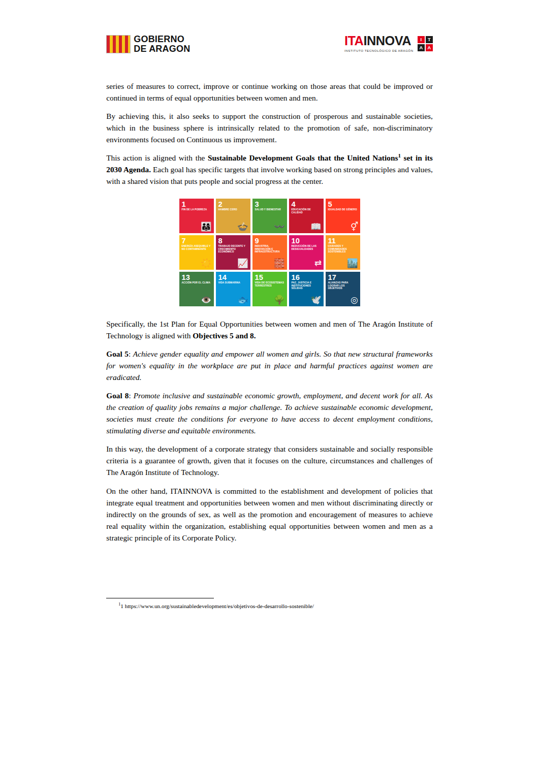GOBIERNO
DE ARAGON
ITA INNOVA
Instituto Tecnológico de Aragón
IT AA
series of measures to correct, improve or continue working on those areas that could be improved or continued in terms of equal opportunities between women and men.
By achieving this, it also seeks to support the construction of prosperous and sustainable societies, which in the business sphere is intrinsically related to the promotion of safe, non-discriminatory environments focused on Continuous us improvement.
This action is aligned with the Sustainable Development Goals that the United Nations1 set in its 2030 Agenda. Each goal has specific targets that involve working based on strong principles and values, with a shared vision that puts people and social progress at the center.
1
FIN DE LA POBREZA
👨‍👩‍👧
2
HAMBRE CERO
🍲
3
SALUD Y BIENESTAR
〰️
4
EDUCACIÓN DE CALIDAD
📖
5
IGUALDAD DE GÉNERO
⚥
7
ENERGÍA ASEQUIBLE Y NO CONTAMINANTE
☀️
8
TRABAJO DECENTE Y CRECIMIENTO ECONÓMICO
📈
9
INDUSTRIA, INNOVACIÓN E INFRAESTRUCTURA
🧱
10
REDUCCIÓN DE LAS DESIGUALDADES
⇄
11
CIUDADES Y COMUNIDADES SOSTENIBLES
🏙️
13
ACCIÓN POR EL CLIMA
👁️
14
VIDA SUBMARINA
🐟
15
VIDA DE ECOSISTEMAS TERRESTRES
🌳
16
PAZ, JUSTICIA E INSTITUCIONES SÓLIDAS
🕊️
17
ALIANZAS PARA LOGRAR LOS OBJETIVOS
◎
Specifically, the 1st Plan for Equal Opportunities between women and men of The Aragón Institute of Technology is aligned with Objectives 5 and 8.
Goal 5: Achieve gender equality and empower all women and girls. So that new structural frameworks for women's equality in the workplace are put in place and harmful practices against women are eradicated.
Goal 8: Promote inclusive and sustainable economic growth, employment, and decent work for all. As the creation of quality jobs remains a major challenge. To achieve sustainable economic development, societies must create the conditions for everyone to have access to decent employment conditions, stimulating diverse and equitable environments.
In this way, the development of a corporate strategy that considers sustainable and socially responsible criteria is a guarantee of growth, given that it focuses on the culture, circumstances and challenges of The Aragón Institute of Technology.
On the other hand, ITAINNOVA is committed to the establishment and development of policies that integrate equal treatment and opportunities between women and men without discriminating directly or indirectly on the grounds of sex, as well as the promotion and encouragement of measures to achieve real equality within the organization, establishing equal opportunities between women and men as a strategic principle of its Corporate Policy.
11 https://www.un.org/sustainabledevelopment/es/objetivos-de-desarrollo-sostenible/